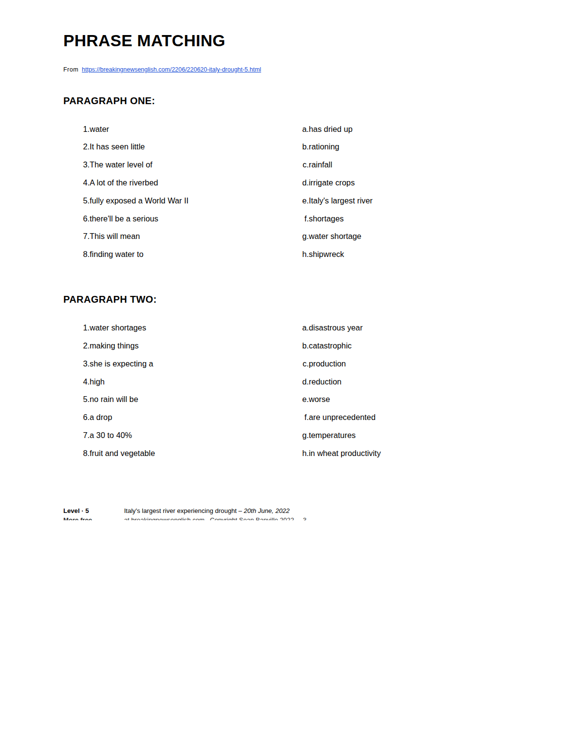PHRASE MATCHING
From https://breakingnewsenglish.com/2206/220620-italy-drought-5.html
PARAGRAPH ONE:
| 1. | water | a. | has dried up |
| 2. | It has seen little | b. | rationing |
| 3. | The water level of | c. | rainfall |
| 4. | A lot of the riverbed | d. | irrigate crops |
| 5. | fully exposed a World War II | e. | Italy's largest river |
| 6. | there'll be a serious | f. | shortages |
| 7. | This will mean | g. | water shortage |
| 8. | finding water to | h. | shipwreck |
PARAGRAPH TWO:
| 1. | water shortages | a. | disastrous year |
| 2. | making things | b. | catastrophic |
| 3. | she is expecting a | c. | production |
| 4. | high | d. | reduction |
| 5. | no rain will be | e. | worse |
| 6. | a drop | f. | are unprecedented |
| 7. | a 30 to 40% | g. | temperatures |
| 8. | fruit and vegetable | h. | in wheat productivity |
Level · 5 Italy's largest river experiencing drought – 20th June, 2022
More free worksheets at breakingnewsenglish.com Copyright Sean Banville 2022 3